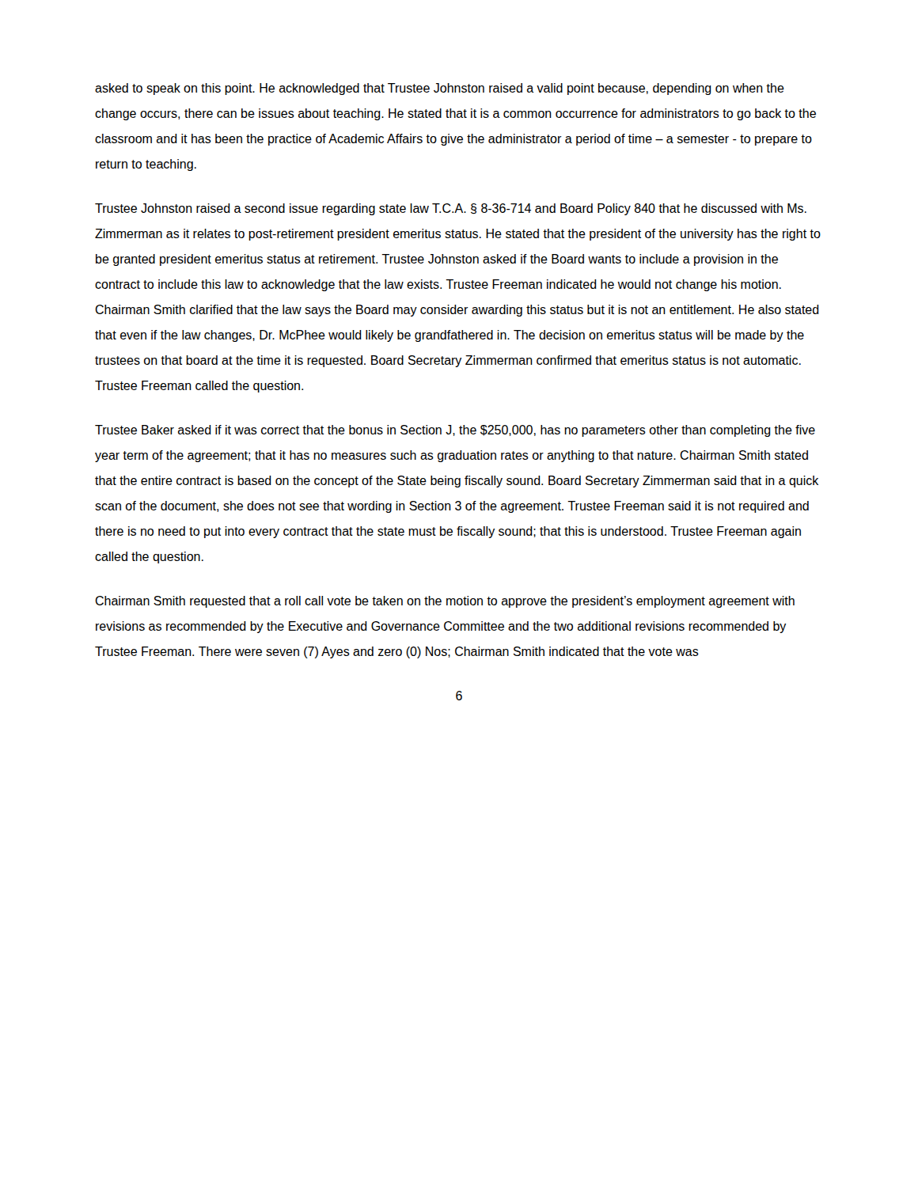asked to speak on this point. He acknowledged that Trustee Johnston raised a valid point because, depending on when the change occurs, there can be issues about teaching. He stated that it is a common occurrence for administrators to go back to the classroom and it has been the practice of Academic Affairs to give the administrator a period of time – a semester - to prepare to return to teaching.
Trustee Johnston raised a second issue regarding state law T.C.A. § 8-36-714 and Board Policy 840 that he discussed with Ms. Zimmerman as it relates to post-retirement president emeritus status. He stated that the president of the university has the right to be granted president emeritus status at retirement. Trustee Johnston asked if the Board wants to include a provision in the contract to include this law to acknowledge that the law exists. Trustee Freeman indicated he would not change his motion. Chairman Smith clarified that the law says the Board may consider awarding this status but it is not an entitlement. He also stated that even if the law changes, Dr. McPhee would likely be grandfathered in. The decision on emeritus status will be made by the trustees on that board at the time it is requested. Board Secretary Zimmerman confirmed that emeritus status is not automatic. Trustee Freeman called the question.
Trustee Baker asked if it was correct that the bonus in Section J, the $250,000, has no parameters other than completing the five year term of the agreement; that it has no measures such as graduation rates or anything to that nature. Chairman Smith stated that the entire contract is based on the concept of the State being fiscally sound. Board Secretary Zimmerman said that in a quick scan of the document, she does not see that wording in Section 3 of the agreement. Trustee Freeman said it is not required and there is no need to put into every contract that the state must be fiscally sound; that this is understood. Trustee Freeman again called the question.
Chairman Smith requested that a roll call vote be taken on the motion to approve the president’s employment agreement with revisions as recommended by the Executive and Governance Committee and the two additional revisions recommended by Trustee Freeman. There were seven (7) Ayes and zero (0) Nos; Chairman Smith indicated that the vote was
6